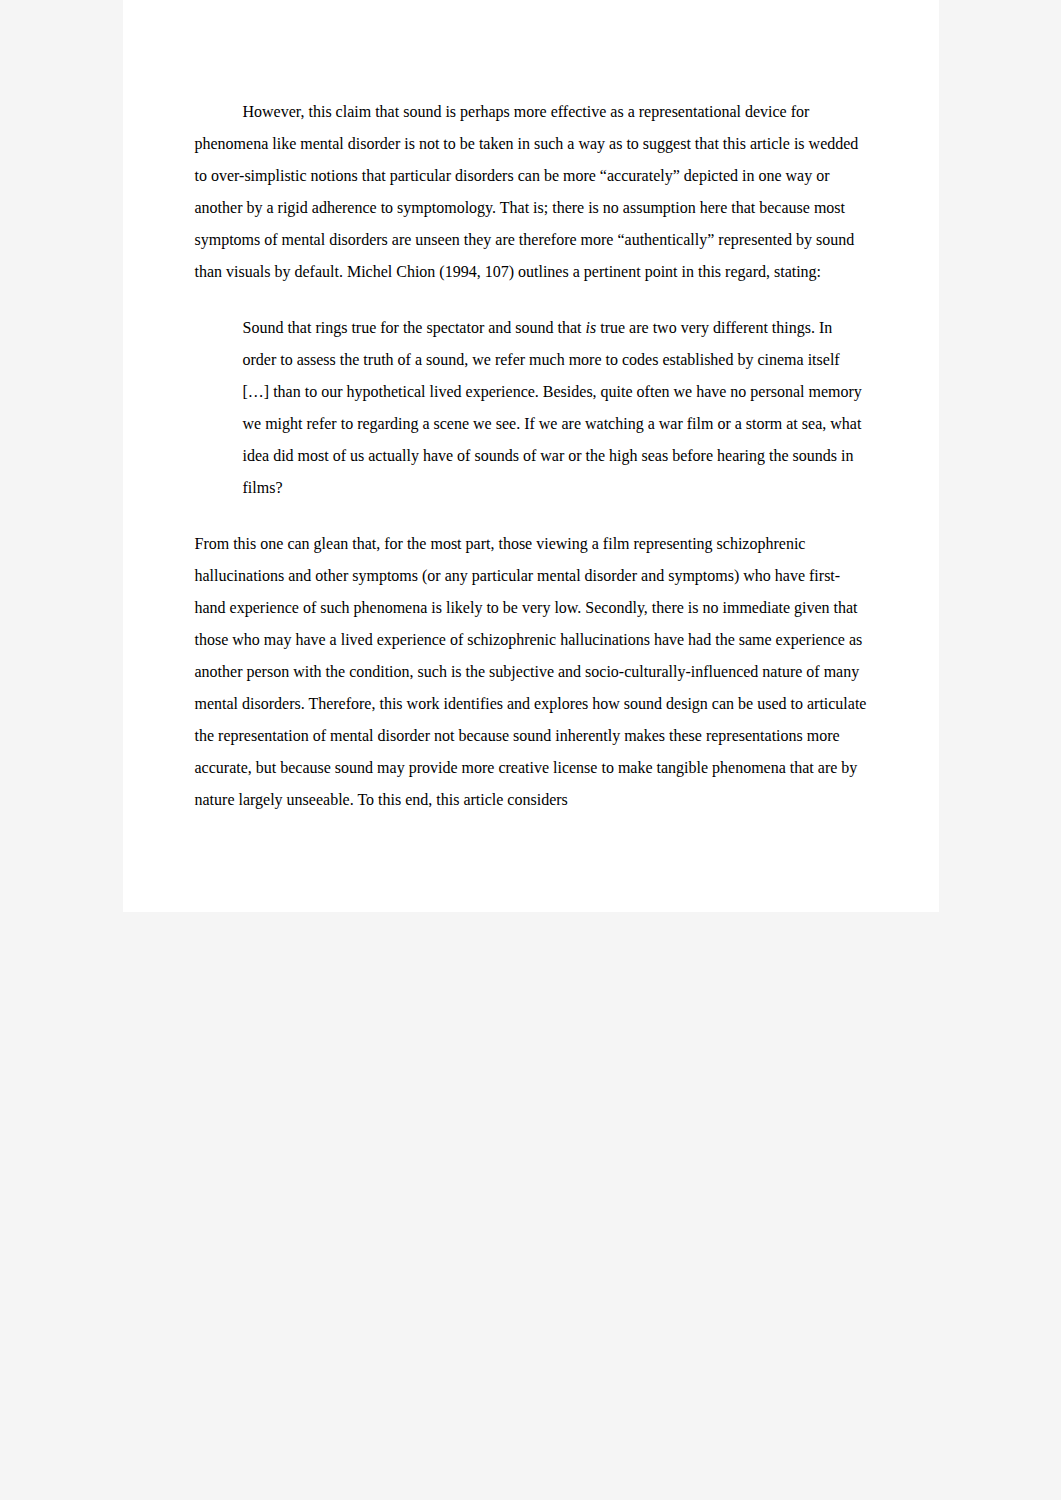However, this claim that sound is perhaps more effective as a representational device for phenomena like mental disorder is not to be taken in such a way as to suggest that this article is wedded to over-simplistic notions that particular disorders can be more “accurately” depicted in one way or another by a rigid adherence to symptomology. That is; there is no assumption here that because most symptoms of mental disorders are unseen they are therefore more “authentically” represented by sound than visuals by default. Michel Chion (1994, 107) outlines a pertinent point in this regard, stating:
Sound that rings true for the spectator and sound that is true are two very different things. In order to assess the truth of a sound, we refer much more to codes established by cinema itself […] than to our hypothetical lived experience. Besides, quite often we have no personal memory we might refer to regarding a scene we see. If we are watching a war film or a storm at sea, what idea did most of us actually have of sounds of war or the high seas before hearing the sounds in films?
From this one can glean that, for the most part, those viewing a film representing schizophrenic hallucinations and other symptoms (or any particular mental disorder and symptoms) who have first-hand experience of such phenomena is likely to be very low. Secondly, there is no immediate given that those who may have a lived experience of schizophrenic hallucinations have had the same experience as another person with the condition, such is the subjective and socio-culturally-influenced nature of many mental disorders. Therefore, this work identifies and explores how sound design can be used to articulate the representation of mental disorder not because sound inherently makes these representations more accurate, but because sound may provide more creative license to make tangible phenomena that are by nature largely unseeable. To this end, this article considers